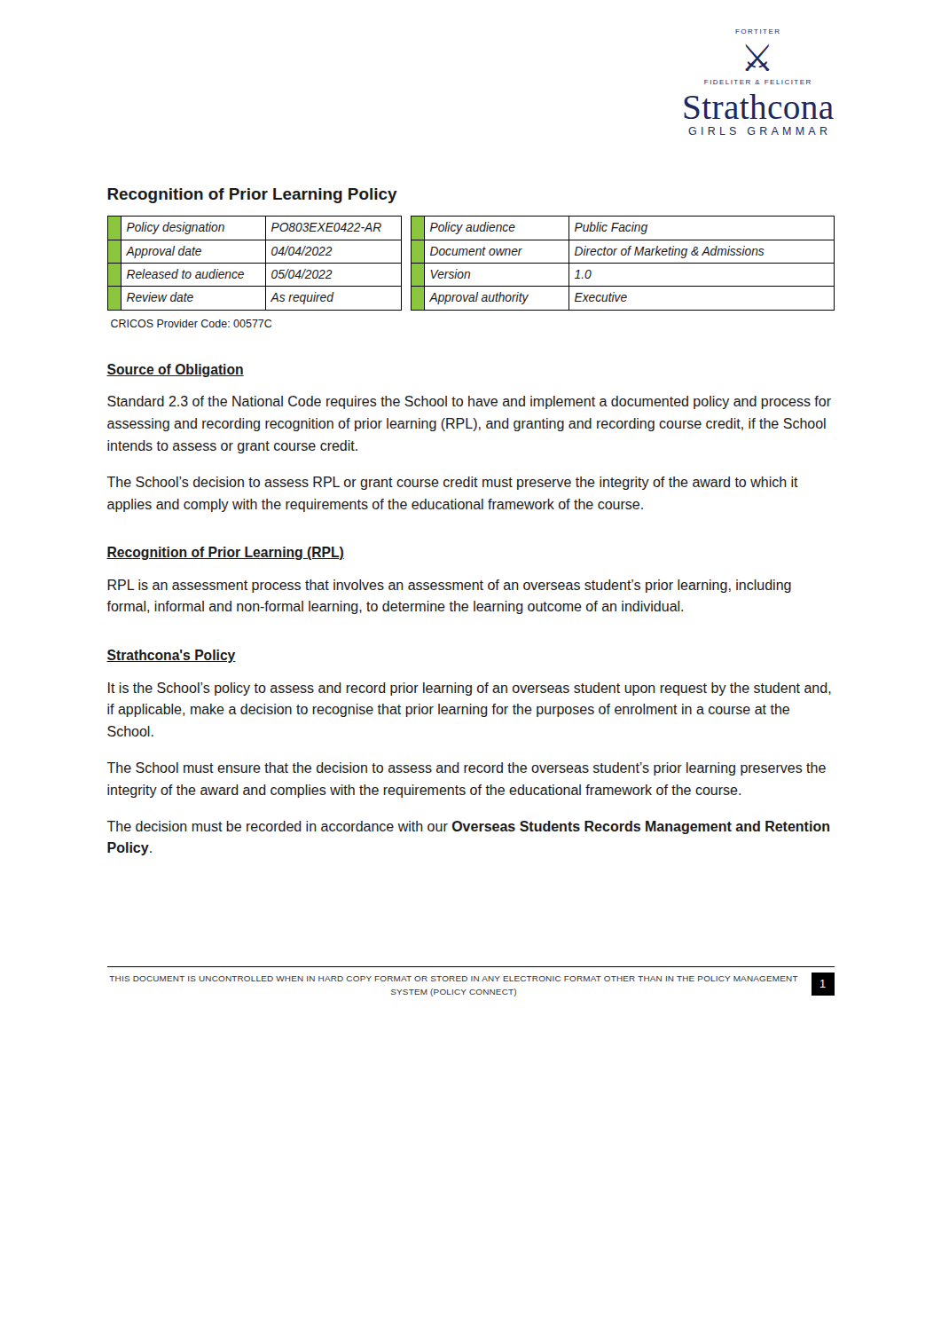Fortiter
⚔
Fideliter & Feliciter
Strathcona
Girls Grammar
Recognition of Prior Learning Policy
| | Policy designation | PO803EXE0422-AR | | | Policy audience | Public Facing |
| | Approval date | 04/04/2022 | | | Document owner | Director of Marketing & Admissions |
| | Released to audience | 05/04/2022 | | | Version | 1.0 |
| | Review date | As required | | | Approval authority | Executive |
CRICOS Provider Code: 00577C
Source of Obligation
Standard 2.3 of the National Code requires the School to have and implement a documented policy and process for assessing and recording recognition of prior learning (RPL), and granting and recording course credit, if the School intends to assess or grant course credit.
The School’s decision to assess RPL or grant course credit must preserve the integrity of the award to which it applies and comply with the requirements of the educational framework of the course.
Recognition of Prior Learning (RPL)
RPL is an assessment process that involves an assessment of an overseas student’s prior learning, including formal, informal and non-formal learning, to determine the learning outcome of an individual.
Strathcona's Policy
It is the School’s policy to assess and record prior learning of an overseas student upon request by the student and, if applicable, make a decision to recognise that prior learning for the purposes of enrolment in a course at the School.
The School must ensure that the decision to assess and record the overseas student’s prior learning preserves the integrity of the award and complies with the requirements of the educational framework of the course.
The decision must be recorded in accordance with our Overseas Students Records Management and Retention Policy.
This document is uncontrolled when in hard copy format or stored in any electronic format other than in the policy management system (Policy Connect)
1